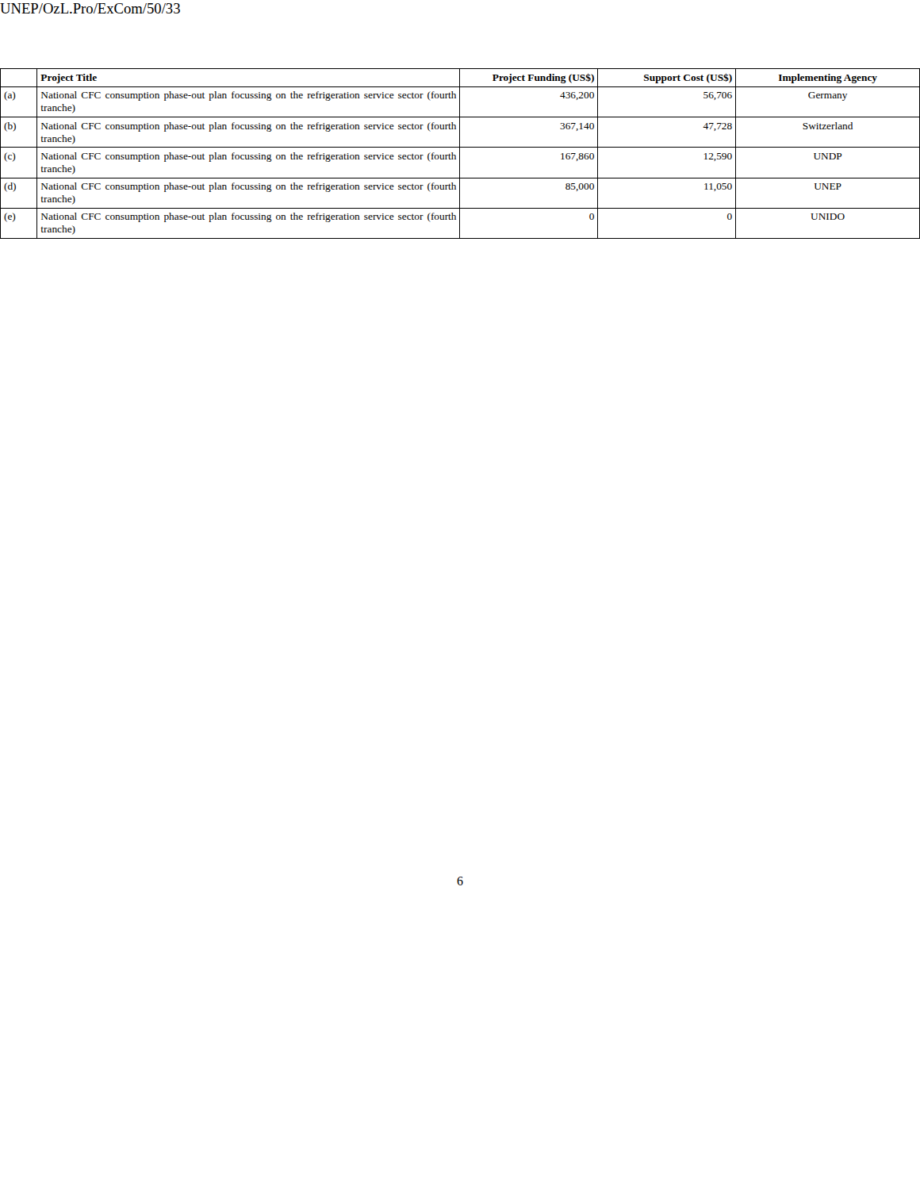UNEP/OzL.Pro/ExCom/50/33
| | Project Title | Project Funding (US$) | Support Cost (US$) | Implementing Agency |
| --- | --- | --- | --- | --- |
| (a) | National CFC consumption phase-out plan focussing on the refrigeration service sector (fourth tranche) | 436,200 | 56,706 | Germany |
| (b) | National CFC consumption phase-out plan focussing on the refrigeration service sector (fourth tranche) | 367,140 | 47,728 | Switzerland |
| (c) | National CFC consumption phase-out plan focussing on the refrigeration service sector (fourth tranche) | 167,860 | 12,590 | UNDP |
| (d) | National CFC consumption phase-out plan focussing on the refrigeration service sector (fourth tranche) | 85,000 | 11,050 | UNEP |
| (e) | National CFC consumption phase-out plan focussing on the refrigeration service sector (fourth tranche) | 0 | 0 | UNIDO |
6